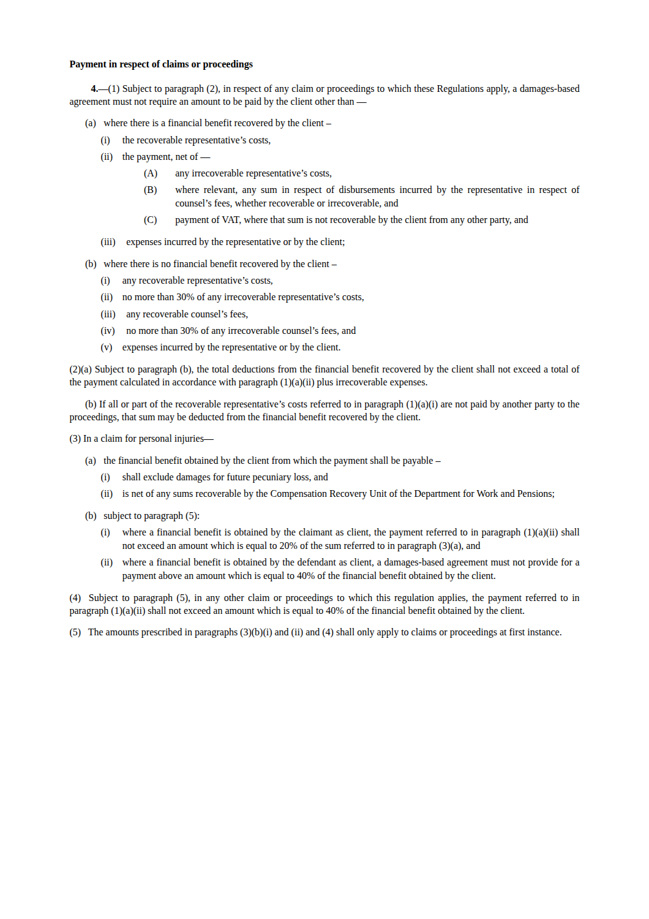Payment in respect of claims or proceedings
4.—(1) Subject to paragraph (2), in respect of any claim or proceedings to which these Regulations apply, a damages-based agreement must not require an amount to be paid by the client other than —
(a) where there is a financial benefit recovered by the client –
(i) the recoverable representative’s costs,
(ii) the payment, net of —
(A) any irrecoverable representative’s costs,
(B) where relevant, any sum in respect of disbursements incurred by the representative in respect of counsel’s fees, whether recoverable or irrecoverable, and
(C) payment of VAT, where that sum is not recoverable by the client from any other party, and
(iii) expenses incurred by the representative or by the client;
(b) where there is no financial benefit recovered by the client –
(i) any recoverable representative’s costs,
(ii) no more than 30% of any irrecoverable representative’s costs,
(iii) any recoverable counsel’s fees,
(iv) no more than 30% of any irrecoverable counsel’s fees, and
(v) expenses incurred by the representative or by the client.
(2)(a) Subject to paragraph (b), the total deductions from the financial benefit recovered by the client shall not exceed a total of the payment calculated in accordance with paragraph (1)(a)(ii) plus irrecoverable expenses.
(b) If all or part of the recoverable representative’s costs referred to in paragraph (1)(a)(i) are not paid by another party to the proceedings, that sum may be deducted from the financial benefit recovered by the client.
(3) In a claim for personal injuries—
(a) the financial benefit obtained by the client from which the payment shall be payable –
(i) shall exclude damages for future pecuniary loss, and
(ii) is net of any sums recoverable by the Compensation Recovery Unit of the Department for Work and Pensions;
(b) subject to paragraph (5):
(i) where a financial benefit is obtained by the claimant as client, the payment referred to in paragraph (1)(a)(ii) shall not exceed an amount which is equal to 20% of the sum referred to in paragraph (3)(a), and
(ii) where a financial benefit is obtained by the defendant as client, a damages-based agreement must not provide for a payment above an amount which is equal to 40% of the financial benefit obtained by the client.
(4) Subject to paragraph (5), in any other claim or proceedings to which this regulation applies, the payment referred to in paragraph (1)(a)(ii) shall not exceed an amount which is equal to 40% of the financial benefit obtained by the client.
(5) The amounts prescribed in paragraphs (3)(b)(i) and (ii) and (4) shall only apply to claims or proceedings at first instance.